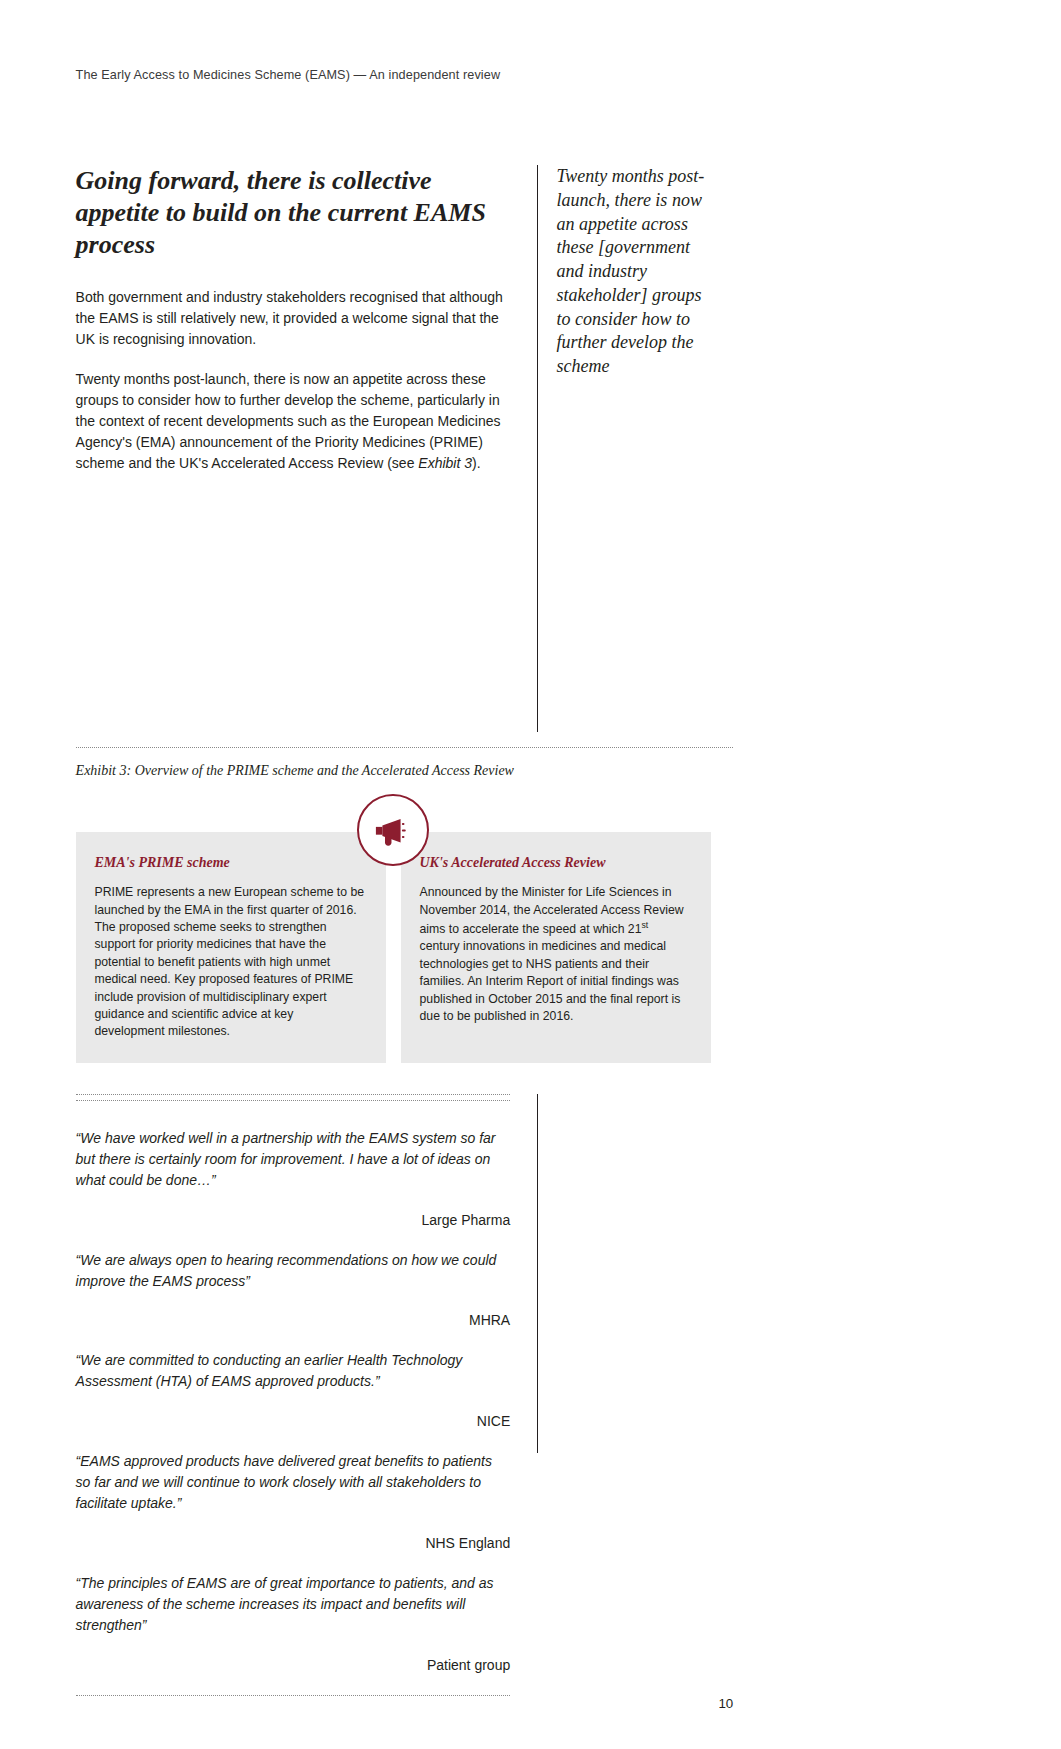The Early Access to Medicines Scheme (EAMS) — An independent review
Going forward, there is collective appetite to build on the current EAMS process
Both government and industry stakeholders recognised that although the EAMS is still relatively new, it provided a welcome signal that the UK is recognising innovation.
Twenty months post-launch, there is now an appetite across these groups to consider how to further develop the scheme, particularly in the context of recent developments such as the European Medicines Agency's (EMA) announcement of the Priority Medicines (PRIME) scheme and the UK's Accelerated Access Review (see Exhibit 3).
Twenty months post-launch, there is now an appetite across these [government and industry stakeholder] groups to consider how to further develop the scheme
Exhibit 3: Overview of the PRIME scheme and the Accelerated Access Review
EMA's PRIME scheme
PRIME represents a new European scheme to be launched by the EMA in the first quarter of 2016. The proposed scheme seeks to strengthen support for priority medicines that have the potential to benefit patients with high unmet medical need. Key proposed features of PRIME include provision of multidisciplinary expert guidance and scientific advice at key development milestones.
UK's Accelerated Access Review
Announced by the Minister for Life Sciences in November 2014, the Accelerated Access Review aims to accelerate the speed at which 21st century innovations in medicines and medical technologies get to NHS patients and their families. An Interim Report of initial findings was published in October 2015 and the final report is due to be published in 2016.
“We have worked well in a partnership with the EAMS system so far but there is certainly room for improvement. I have a lot of ideas on what could be done…”
Large Pharma
“We are always open to hearing recommendations on how we could improve the EAMS process”
MHRA
“We are committed to conducting an earlier Health Technology Assessment (HTA) of EAMS approved products.”
NICE
“EAMS approved products have delivered great benefits to patients so far and we will continue to work closely with all stakeholders to facilitate uptake.”
NHS England
“The principles of EAMS are of great importance to patients, and as awareness of the scheme increases its impact and benefits will strengthen”
Patient group
10